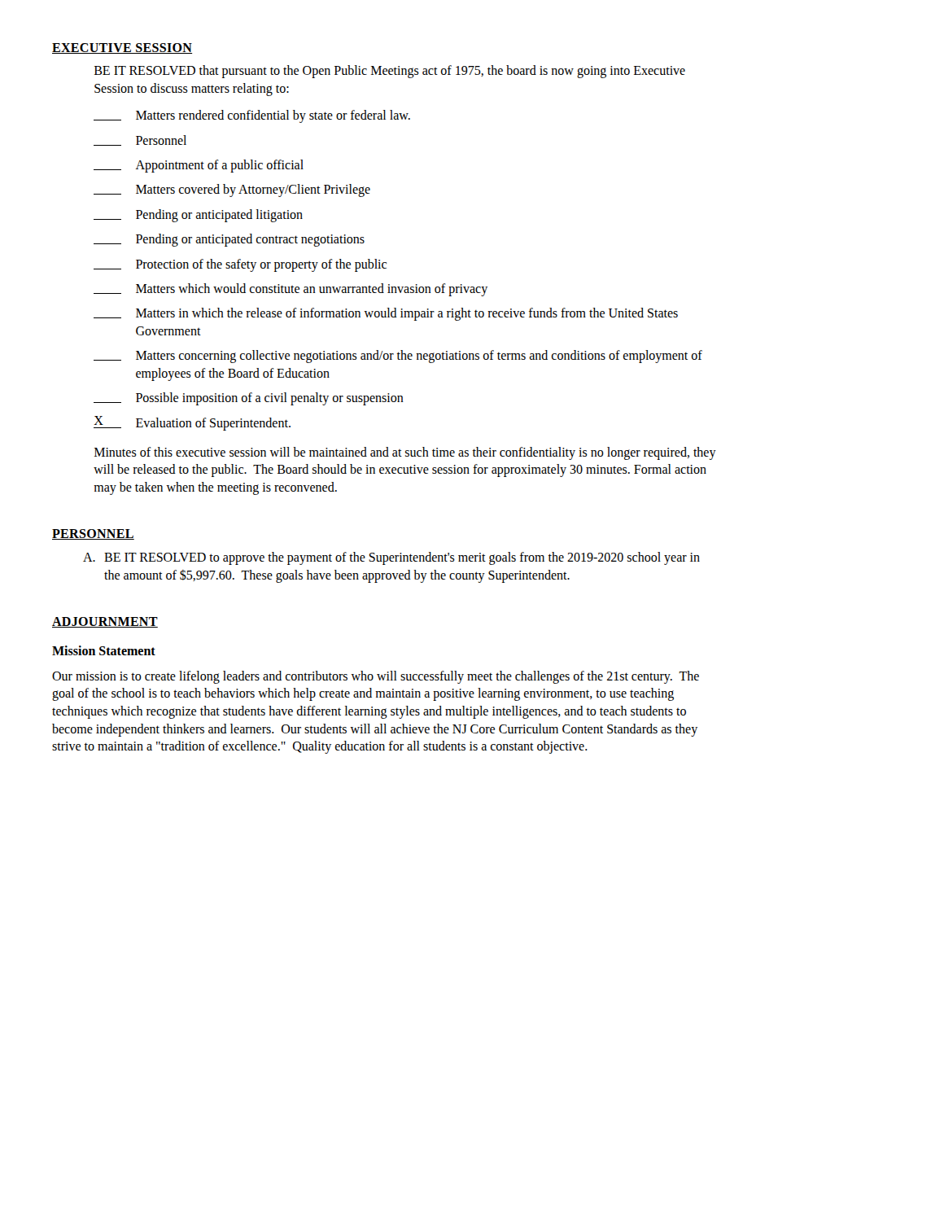EXECUTIVE SESSION
BE IT RESOLVED that pursuant to the Open Public Meetings act of 1975, the board is now going into Executive Session to discuss matters relating to:
Matters rendered confidential by state or federal law.
Personnel
Appointment of a public official
Matters covered by Attorney/Client Privilege
Pending or anticipated litigation
Pending or anticipated contract negotiations
Protection of the safety or property of the public
Matters which would constitute an unwarranted invasion of privacy
Matters in which the release of information would impair a right to receive funds from the United States Government
Matters concerning collective negotiations and/or the negotiations of terms and conditions of employment of employees of the Board of Education
Possible imposition of a civil penalty or suspension
XEvaluation of Superintendent.
Minutes of this executive session will be maintained and at such time as their confidentiality is no longer required, they will be released to the public. The Board should be in executive session for approximately 30 minutes. Formal action may be taken when the meeting is reconvened.
PERSONNEL
BE IT RESOLVED to approve the payment of the Superintendent's merit goals from the 2019-2020 school year in the amount of $5,997.60. These goals have been approved by the county Superintendent.
ADJOURNMENT
Mission Statement
Our mission is to create lifelong leaders and contributors who will successfully meet the challenges of the 21st century. The goal of the school is to teach behaviors which help create and maintain a positive learning environment, to use teaching techniques which recognize that students have different learning styles and multiple intelligences, and to teach students to become independent thinkers and learners. Our students will all achieve the NJ Core Curriculum Content Standards as they strive to maintain a "tradition of excellence." Quality education for all students is a constant objective.